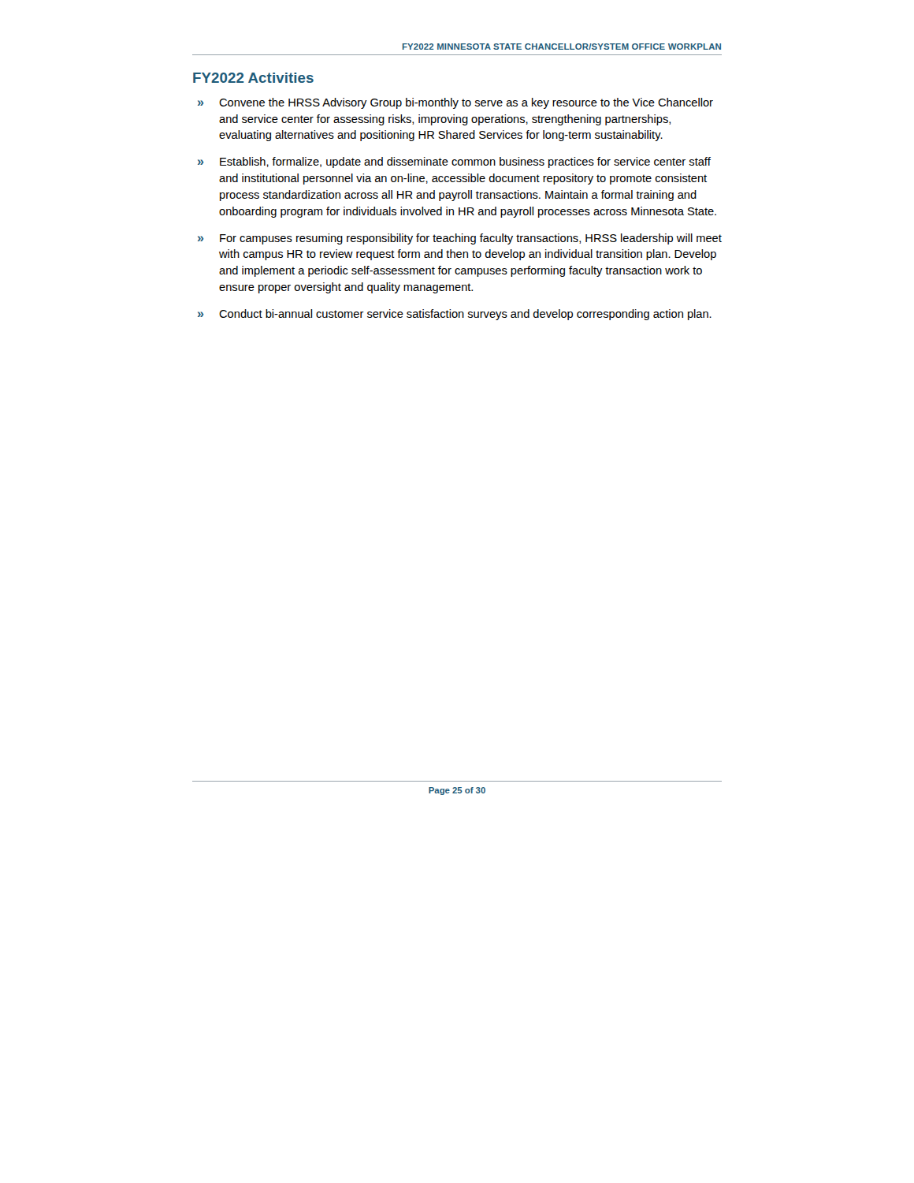FY2022 MINNESOTA STATE CHANCELLOR/SYSTEM OFFICE WORKPLAN
FY2022 Activities
Convene the HRSS Advisory Group bi-monthly to serve as a key resource to the Vice Chancellor and service center for assessing risks, improving operations, strengthening partnerships, evaluating alternatives and positioning HR Shared Services for long-term sustainability.
Establish, formalize, update and disseminate common business practices for service center staff and institutional personnel via an on-line, accessible document repository to promote consistent process standardization across all HR and payroll transactions. Maintain a formal training and onboarding program for individuals involved in HR and payroll processes across Minnesota State.
For campuses resuming responsibility for teaching faculty transactions, HRSS leadership will meet with campus HR to review request form and then to develop an individual transition plan. Develop and implement a periodic self-assessment for campuses performing faculty transaction work to ensure proper oversight and quality management.
Conduct bi-annual customer service satisfaction surveys and develop corresponding action plan.
Page 25 of 30